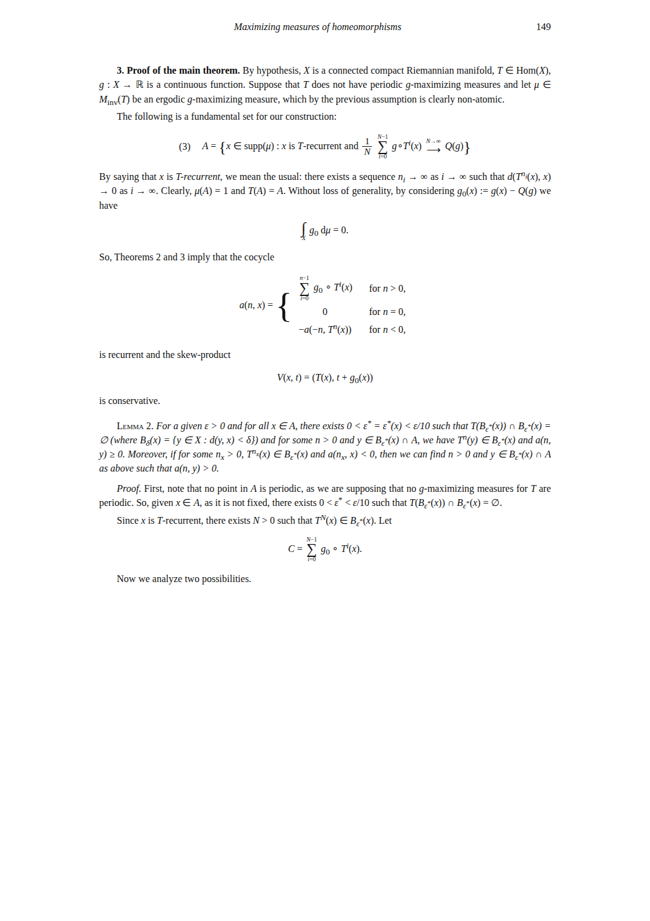Maximizing measures of homeomorphisms 149
3. Proof of the main theorem. By hypothesis, X is a connected compact Riemannian manifold, T ∈ Hom(X), g : X → ℝ is a continuous function. Suppose that T does not have periodic g-maximizing measures and let μ ∈ Minv(T) be an ergodic g-maximizing measure, which by the previous assumption is clearly non-atomic.
The following is a fundamental set for our construction:
(3) A = {x ∈ supp(μ) : x is T-recurrent and 1 N N−1∑i=0 g∘Ti(x) N→∞⟶ Q(g)}
By saying that x is T-recurrent, we mean the usual: there exists a sequence ni → ∞ as i → ∞ such that d(Tni(x), x) → 0 as i → ∞. Clearly, μ(A) = 1 and T(A) = A. Without loss of generality, by considering g0(x) := g(x) − Q(g) we have
∫X g0 dμ = 0.
So, Theorems 2 and 3 imply that the cocycle
a(n, x) = {
| n −1 ∑ i =0 g 0 ∘ T i ( x ) | for n > 0, |
| 0 | for n = 0, |
| − a (− n , T n ( x )) | for n < 0, |
is recurrent and the skew-product
V(x, t) = (T(x), t + g0(x))
is conservative.
Lemma 2. For a given ε > 0 and for all x ∈ A, there exists 0 < ε* = ε*(x) < ε/10 such that T(Bε*(x)) ∩ Bε*(x) = ∅ (where Bδ(x) = {y ∈ X : d(y, x) < δ}) and for some n > 0 and y ∈ Bε*(x) ∩ A, we have Tn(y) ∈ Bε*(x) and a(n, y) ≥ 0. Moreover, if for some nx > 0, Tnx(x) ∈ Bε*(x) and a(nx, x) < 0, then we can find n > 0 and y ∈ Bε*(x) ∩ A as above such that a(n, y) > 0.
Proof. First, note that no point in A is periodic, as we are supposing that no g-maximizing measures for T are periodic. So, given x ∈ A, as it is not fixed, there exists 0 < ε* < ε/10 such that T(Bε*(x)) ∩ Bε*(x) = ∅.
Since x is T-recurrent, there exists N > 0 such that TN(x) ∈ Bε*(x). Let
C = N−1∑i=0 g0 ∘ Ti(x).
Now we analyze two possibilities.